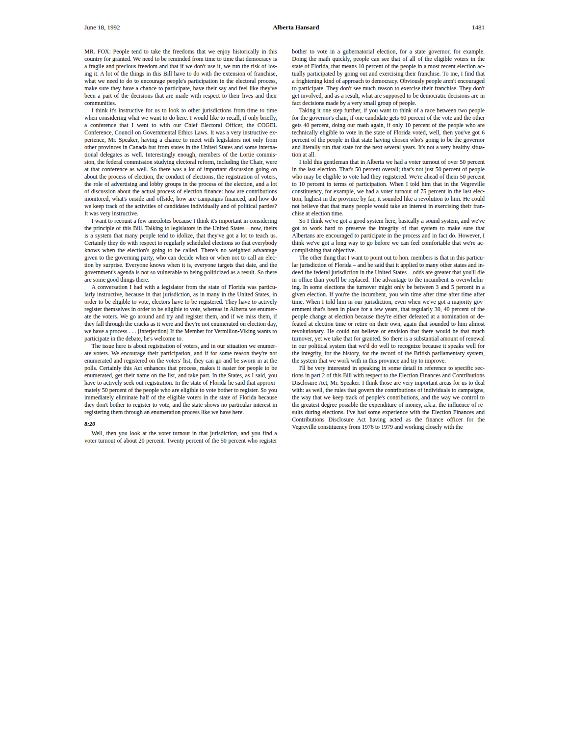June 18, 1992 Alberta Hansard 1481
MR. FOX: People tend to take the freedoms that we enjoy historically in this country for granted. We need to be reminded from time to time that democracy is a fragile and precious freedom and that if we don't use it, we run the risk of losing it. A lot of the things in this Bill have to do with the extension of franchise, what we need to do to encourage people's participation in the electoral process, make sure they have a chance to participate, have their say and feel like they've been a part of the decisions that are made with respect to their lives and their communities.
I think it's instructive for us to look to other jurisdictions from time to time when considering what we want to do here. I would like to recall, if only briefly, a conference that I went to with our Chief Electoral Officer, the COGEL Conference, Council on Governmental Ethics Laws. It was a very instructive experience, Mr. Speaker, having a chance to meet with legislators not only from other provinces in Canada but from states in the United States and some international delegates as well. Interestingly enough, members of the Lortie commission, the federal commission studying electoral reform, including the Chair, were at that conference as well. So there was a lot of important discussion going on about the process of election, the conduct of elections, the registration of voters, the role of advertising and lobby groups in the process of the election, and a lot of discussion about the actual process of election finance: how are contributions monitored, what's onside and offside, how are campaigns financed, and how do we keep track of the activities of candidates individually and of political parties? It was very instructive.
I want to recount a few anecdotes because I think it's important in considering the principle of this Bill. Talking to legislators in the United States – now, theirs is a system that many people tend to idolize, that they've got a lot to teach us. Certainly they do with respect to regularly scheduled elections so that everybody knows when the election's going to be called. There's no weighted advantage given to the governing party, who can decide when or when not to call an election by surprise. Everyone knows when it is, everyone targets that date, and the government's agenda is not so vulnerable to being politicized as a result. So there are some good things there.
A conversation I had with a legislator from the state of Florida was particularly instructive, because in that jurisdiction, as in many in the United States, in order to be eligible to vote, electors have to be registered. They have to actively register themselves in order to be eligible to vote, whereas in Alberta we enumerate the voters. We go around and try and register them, and if we miss them, if they fall through the cracks as it were and they're not enumerated on election day, we have a process . . . [interjection] If the Member for Vermilion-Viking wants to participate in the debate, he's welcome to.
The issue here is about registration of voters, and in our situation we enumerate voters. We encourage their participation, and if for some reason they're not enumerated and registered on the voters' list, they can go and be sworn in at the polls. Certainly this Act enhances that process, makes it easier for people to be enumerated, get their name on the list, and take part. In the States, as I said, you have to actively seek out registration. In the state of Florida he said that approximately 50 percent of the people who are eligible to vote bother to register. So you immediately eliminate half of the eligible voters in the state of Florida because they don't bother to register to vote, and the state shows no particular interest in registering them through an enumeration process like we have here.
8:20
Well, then you look at the voter turnout in that jurisdiction, and you find a voter turnout of about 20 percent. Twenty percent of the 50 percent who register bother to vote in a gubernatorial election, for a state governor, for example. Doing the math quickly, people can see that of all of the eligible voters in the state of Florida, that means 10 percent of the people in a most recent election actually participated by going out and exercising their franchise. To me, I find that a frightening kind of approach to democracy. Obviously people aren't encouraged to participate. They don't see much reason to exercise their franchise. They don't get involved, and as a result, what are supposed to be democratic decisions are in fact decisions made by a very small group of people.
Taking it one step further, if you want to think of a race between two people for the governor's chair, if one candidate gets 60 percent of the vote and the other gets 40 percent, doing our math again, if only 10 percent of the people who are technically eligible to vote in the state of Florida voted, well, then you've got 6 percent of the people in that state having chosen who's going to be the governor and literally run that state for the next several years. It's not a very healthy situation at all.
I told this gentleman that in Alberta we had a voter turnout of over 50 percent in the last election. That's 50 percent overall; that's not just 50 percent of people who may be eligible to vote had they registered. We're ahead of them 50 percent to 10 percent in terms of participation. When I told him that in the Vegreville constituency, for example, we had a voter turnout of 75 percent in the last election, highest in the province by far, it sounded like a revolution to him. He could not believe that that many people would take an interest in exercising their franchise at election time.
So I think we've got a good system here, basically a sound system, and we've got to work hard to preserve the integrity of that system to make sure that Albertans are encouraged to participate in the process and in fact do. However, I think we've got a long way to go before we can feel comfortable that we're accomplishing that objective.
The other thing that I want to point out to hon. members is that in this particular jurisdiction of Florida – and he said that it applied to many other states and indeed the federal jurisdiction in the United States – odds are greater that you'll die in office than you'll be replaced. The advantage to the incumbent is overwhelming. In some elections the turnover might only be between 3 and 5 percent in a given election. If you're the incumbent, you win time after time after time after time. When I told him in our jurisdiction, even when we've got a majority government that's been in place for a few years, that regularly 30, 40 percent of the people change at election because they're either defeated at a nomination or defeated at election time or retire on their own, again that sounded to him almost revolutionary. He could not believe or envision that there would be that much turnover, yet we take that for granted. So there is a substantial amount of renewal in our political system that we'd do well to recognize because it speaks well for the integrity, for the history, for the record of the British parliamentary system, the system that we work with in this province and try to improve.
I'll be very interested in speaking in some detail in reference to specific sections in part 2 of this Bill with respect to the Election Finances and Contributions Disclosure Act, Mr. Speaker. I think those are very important areas for us to deal with: as well, the rules that govern the contributions of individuals to campaigns, the way that we keep track of people's contributions, and the way we control to the greatest degree possible the expenditure of money, a.k.a. the influence of results during elections. I've had some experience with the Election Finances and Contributions Disclosure Act having acted as the finance officer for the Vegreville constituency from 1976 to 1979 and working closely with the